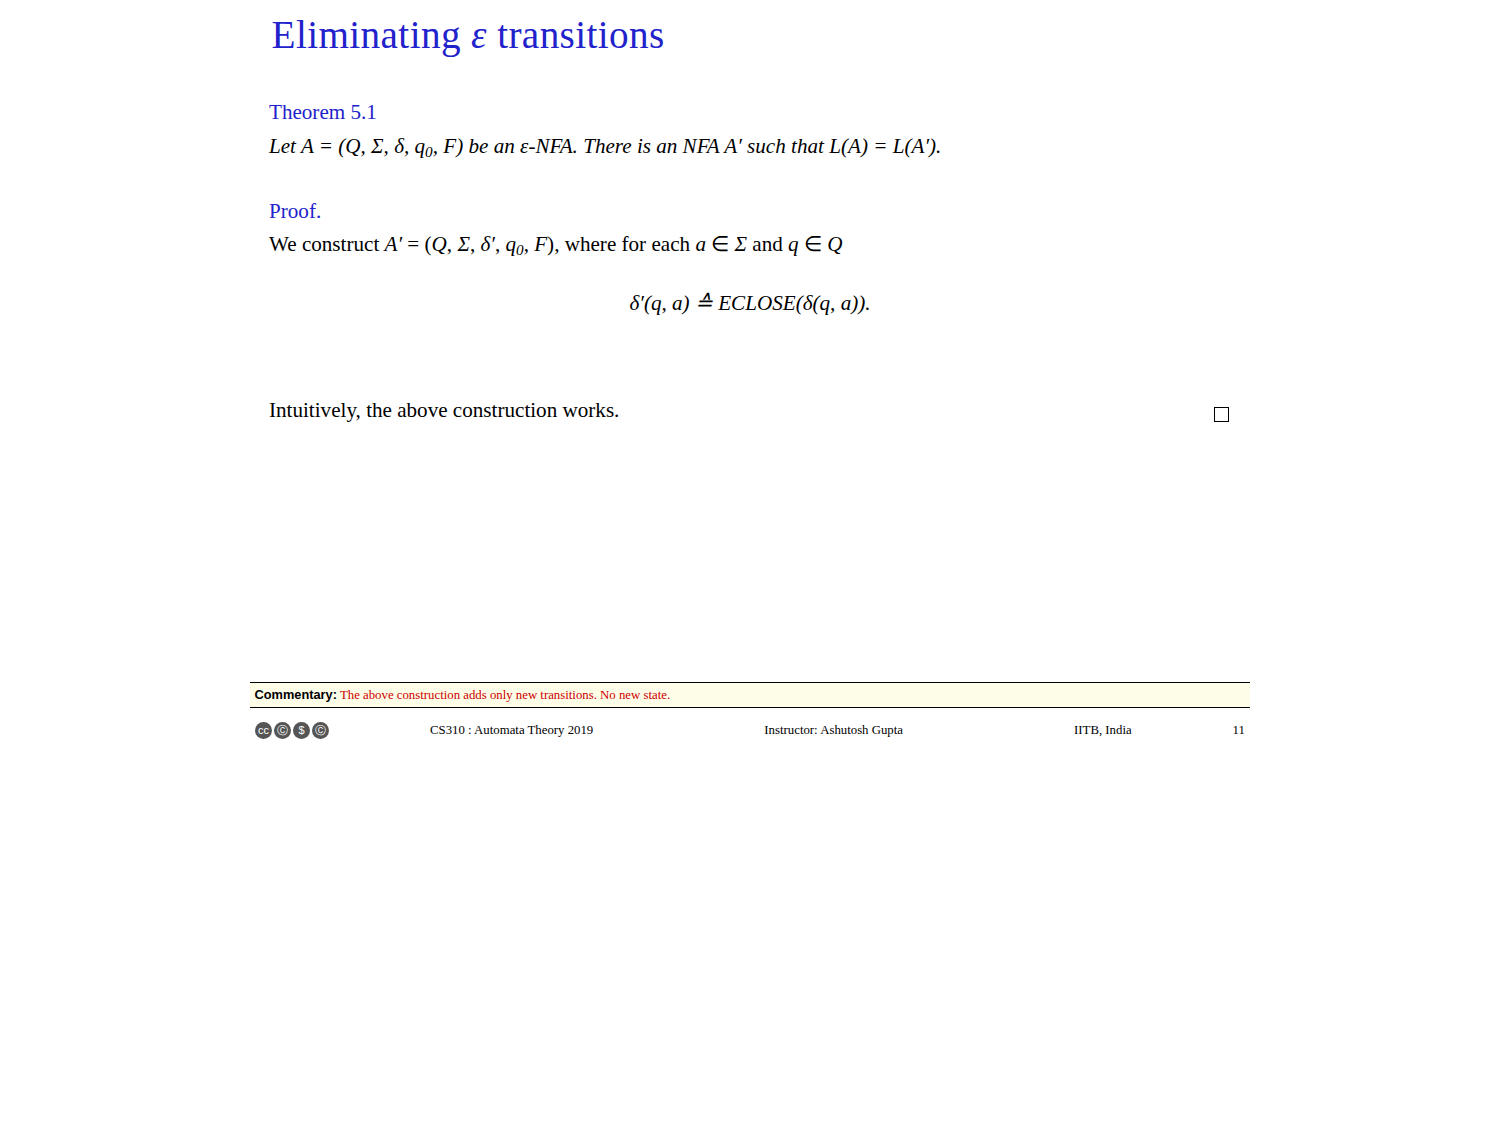Eliminating ε transitions
Theorem 5.1
Let A = (Q, Σ, δ, q0, F) be an ε-NFA. There is an NFA A′ such that L(A) = L(A′).
Proof.
We construct A′ = (Q, Σ, δ′, q0, F), where for each a ∈ Σ and q ∈ Q
δ′(q, a) ≙ ECLOSE(δ(q, a)).
Intuitively, the above construction works.
Commentary: The above construction adds only new transitions. No new state.
ccⒸ$Ⓒ CS310 : Automata Theory 2019 Instructor: Ashutosh Gupta IITB, India 11